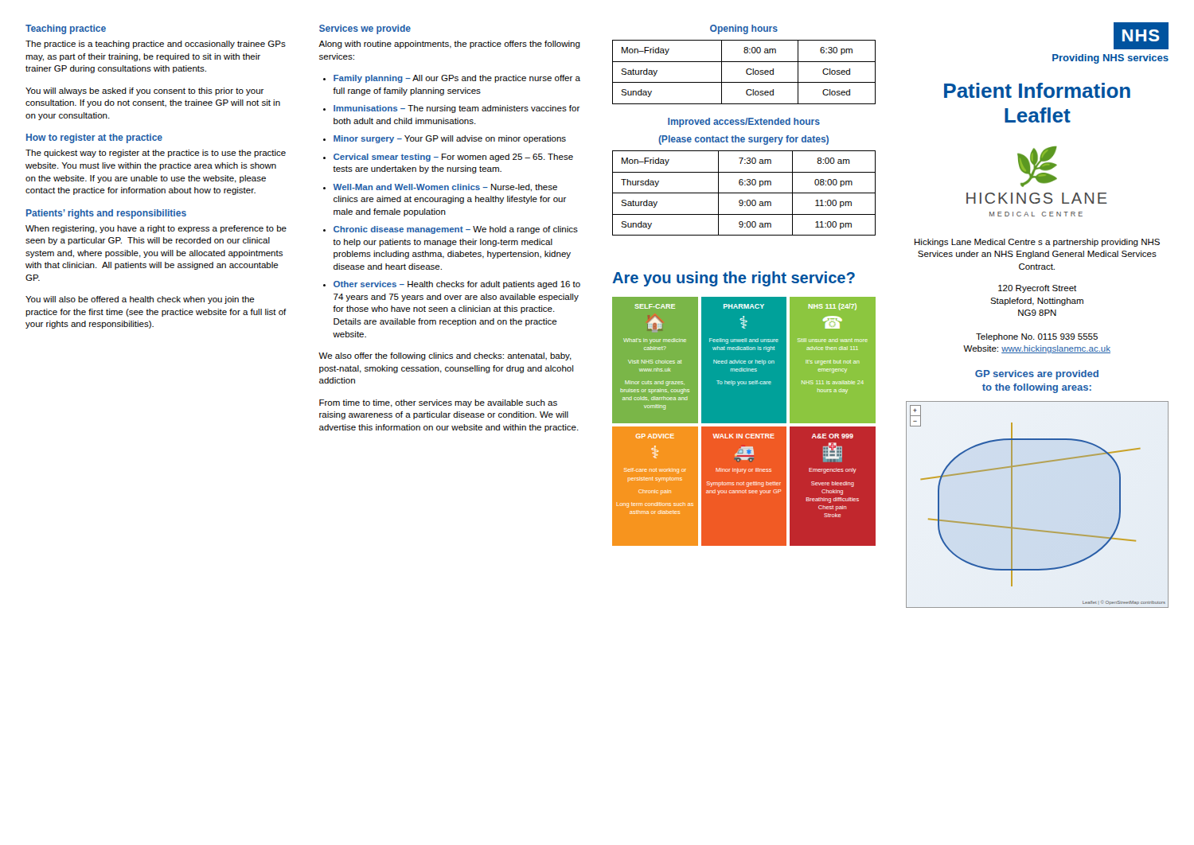Teaching practice
The practice is a teaching practice and occasionally trainee GPs may, as part of their training, be required to sit in with their trainer GP during consultations with patients.
You will always be asked if you consent to this prior to your consultation. If you do not consent, the trainee GP will not sit in on your consultation.
How to register at the practice
The quickest way to register at the practice is to use the practice website. You must live within the practice area which is shown on the website. If you are unable to use the website, please contact the practice for information about how to register.
Patients’ rights and responsibilities
When registering, you have a right to express a preference to be seen by a particular GP. This will be recorded on our clinical system and, where possible, you will be allocated appointments with that clinician. All patients will be assigned an accountable GP.
You will also be offered a health check when you join the practice for the first time (see the practice website for a full list of your rights and responsibilities).
Services we provide
Along with routine appointments, the practice offers the following services:
Family planning – All our GPs and the practice nurse offer a full range of family planning services
Immunisations – The nursing team administers vaccines for both adult and child immunisations.
Minor surgery – Your GP will advise on minor operations
Cervical smear testing – For women aged 25 – 65. These tests are undertaken by the nursing team.
Well-Man and Well-Women clinics – Nurse-led, these clinics are aimed at encouraging a healthy lifestyle for our male and female population
Chronic disease management – We hold a range of clinics to help our patients to manage their long-term medical problems including asthma, diabetes, hypertension, kidney disease and heart disease.
Other services – Health checks for adult patients aged 16 to 74 years and 75 years and over are also available especially for those who have not seen a clinician at this practice. Details are available from reception and on the practice website.
We also offer the following clinics and checks: antenatal, baby, post-natal, smoking cessation, counselling for drug and alcohol addiction
From time to time, other services may be available such as raising awareness of a particular disease or condition. We will advertise this information on our website and within the practice.
Opening hours
| Mon–Friday | 8:00 am | 6:30 pm |
| Saturday | Closed | Closed |
| Sunday | Closed | Closed |
Improved access/Extended hours (Please contact the surgery for dates)
| Mon–Friday | 7:30 am | 8:00 am |
| Thursday | 6:30 pm | 08:00 pm |
| Saturday | 9:00 am | 11:00 pm |
| Sunday | 9:00 am | 11:00 pm |
Are you using the right service?
Self-care
🏠
What’s in your medicine cabinet?
Visit NHS choices at www.nhs.uk
Minor cuts and grazes, bruises or sprains, coughs and colds, diarrhoea and vomiting
Pharmacy
⚕
Feeling unwell and unsure what medication is right
Need advice or help on medicines
To help you self-care
NHS 111 (24/7)
☎
Still unsure and want more advice then dial 111
It’s urgent but not an emergency
NHS 111 is available 24 hours a day
GP advice
⚕
Self-care not working or persistent symptoms
Chronic pain
Long term conditions such as asthma or diabetes
Walk in centre
🚑
Minor injury or illness
Symptoms not getting better and you cannot see your GP
A&E or 999
🏥
Emergencies only
Severe bleeding
Choking
Breathing difficulties
Chest pain
Stroke
NHS
Providing NHS services
Patient Information
Leaflet
🌿
HICKINGS LANE
MEDICAL CENTRE
Hickings Lane Medical Centre s a partnership providing NHS Services under an NHS England General Medical Services Contract.
120 Ryecroft Street
Stapleford, Nottingham
NG9 8PN
Telephone No. 0115 939 5555
Website: www.hickingslanemc.ac.uk
GP services are provided
to the following areas:
+
−
Leaflet | © OpenStreetMap contributors